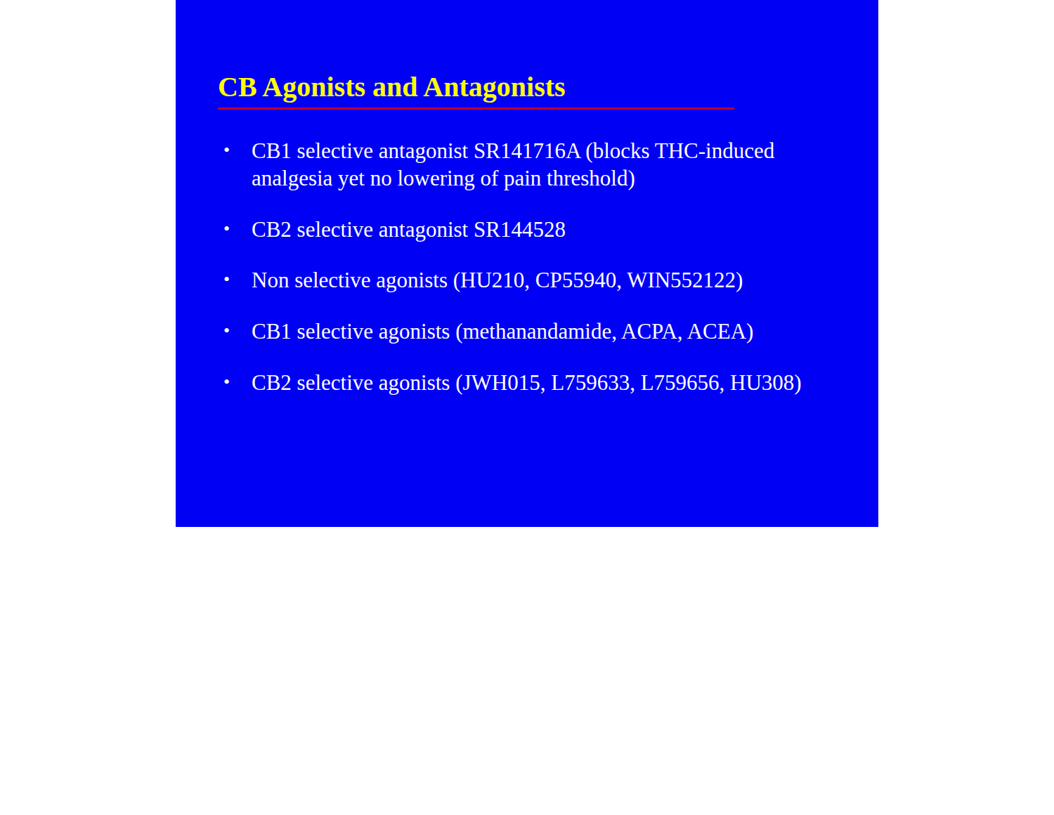CB Agonists and Antagonists
CB1 selective antagonist SR141716A (blocks THC-induced analgesia yet no lowering of pain threshold)
CB2 selective antagonist SR144528
Non selective agonists (HU210, CP55940, WIN552122)
CB1 selective agonists (methanandamide, ACPA, ACEA)
CB2 selective agonists (JWH015, L759633, L759656, HU308)